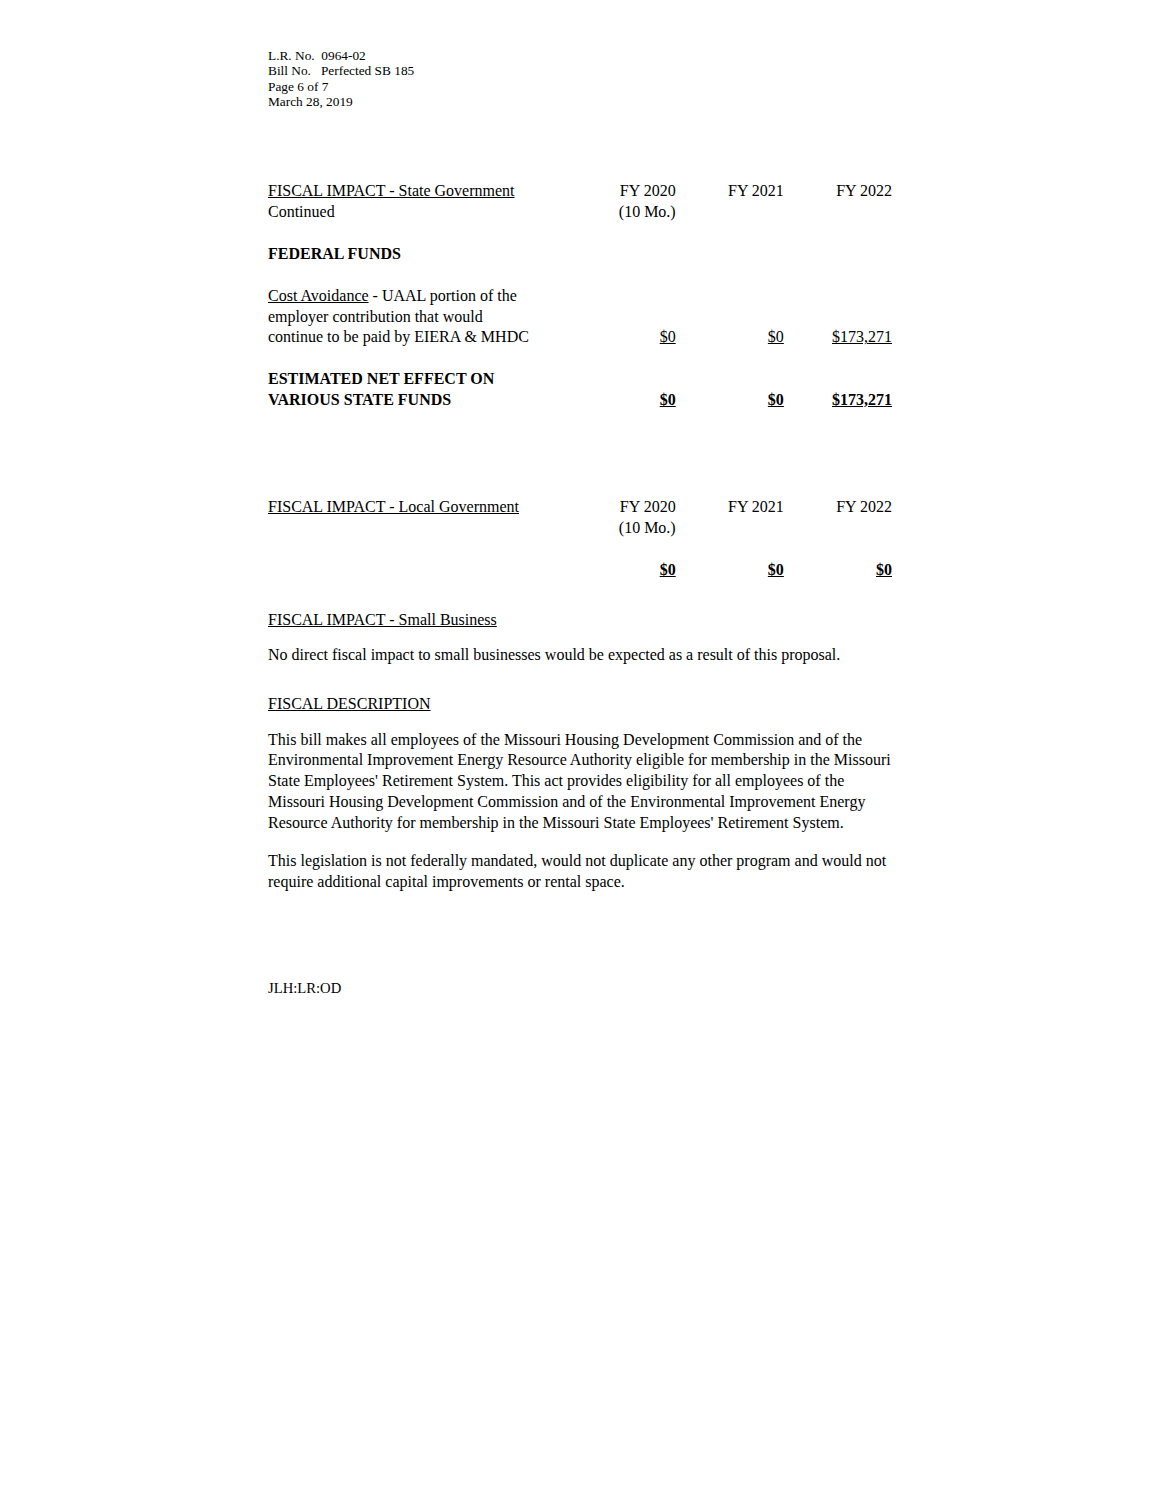L.R. No. 0964-02
Bill No. Perfected SB 185
Page 6 of 7
March 28, 2019
| FISCAL IMPACT - State Government Continued | FY 2020 (10 Mo.) | FY 2021 | FY 2022 |
| FEDERAL FUNDS | | | |
| Cost Avoidance - UAAL portion of the employer contribution that would continue to be paid by EIERA & MHDC | $0 | $0 | $173,271 |
| ESTIMATED NET EFFECT ON VARIOUS STATE FUNDS | $0 | $0 | $173,271 |
| FISCAL IMPACT - Local Government | FY 2020 (10 Mo.) | FY 2021 | FY 2022 |
| | $0 | $0 | $0 |
FISCAL IMPACT - Small Business
No direct fiscal impact to small businesses would be expected as a result of this proposal.
FISCAL DESCRIPTION
This bill makes all employees of the Missouri Housing Development Commission and of the Environmental Improvement Energy Resource Authority eligible for membership in the Missouri State Employees' Retirement System. This act provides eligibility for all employees of the Missouri Housing Development Commission and of the Environmental Improvement Energy Resource Authority for membership in the Missouri State Employees' Retirement System.
This legislation is not federally mandated, would not duplicate any other program and would not require additional capital improvements or rental space.
JLH:LR:OD